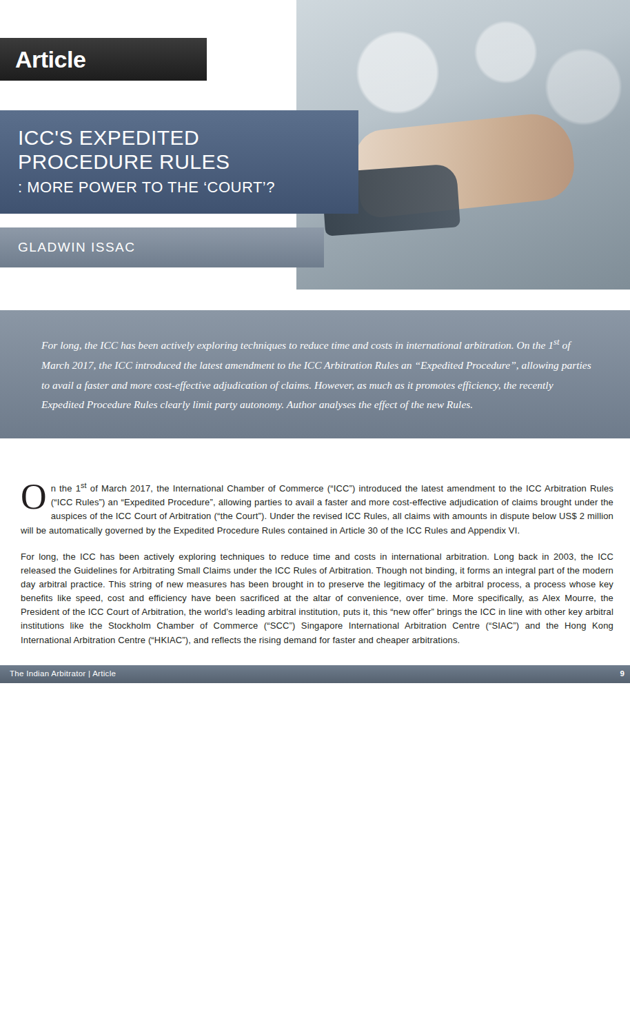Article
ICC'S EXPEDITED
PROCEDURE RULES : MORE POWER TO THE ‘COURT’?
GLADWIN ISSAC
For long, the ICC has been actively exploring techniques to reduce time and costs in international arbitration. On the 1st of March 2017, the ICC introduced the latest amendment to the ICC Arbitration Rules an “Expedited Procedure”, allowing parties to avail a faster and more cost-effective adjudication of claims. However, as much as it promotes efficiency, the recently Expedited Procedure Rules clearly limit party autonomy. Author analyses the effect of the new Rules.
On the 1st of March 2017, the International Chamber of Commerce (“ICC”) introduced the latest amendment to the ICC Arbitration Rules (“ICC Rules”) an “Expedited Procedure”, allowing parties to avail a faster and more cost-effective adjudication of claims brought under the auspices of the ICC Court of Arbitration (“the Court”). Under the revised ICC Rules, all claims with amounts in dispute below US$ 2 million will be automatically governed by the Expedited Procedure Rules contained in Article 30 of the ICC Rules and Appendix VI.
For long, the ICC has been actively exploring techniques to reduce time and costs in international arbitration. Long back in 2003, the ICC released the Guidelines for Arbitrating Small Claims under the ICC Rules of Arbitration. Though not binding, it forms an integral part of the modern day arbitral practice. This string of new measures has been brought in to preserve the legitimacy of the arbitral process, a process whose key benefits like speed, cost and efficiency have been sacrificed at the altar of convenience, over time. More specifically, as Alex Mourre, the President of the ICC Court of Arbitration, the world’s leading arbitral institution, puts it, this “new offer” brings the ICC in line with other key arbitral institutions like the Stockholm Chamber of Commerce (“SCC”) Singapore International Arbitration Centre (“SIAC”) and the Hong Kong International Arbitration Centre (“HKIAC”), and reflects the rising demand for faster and cheaper arbitrations.
The Indian Arbitrator | Article
9